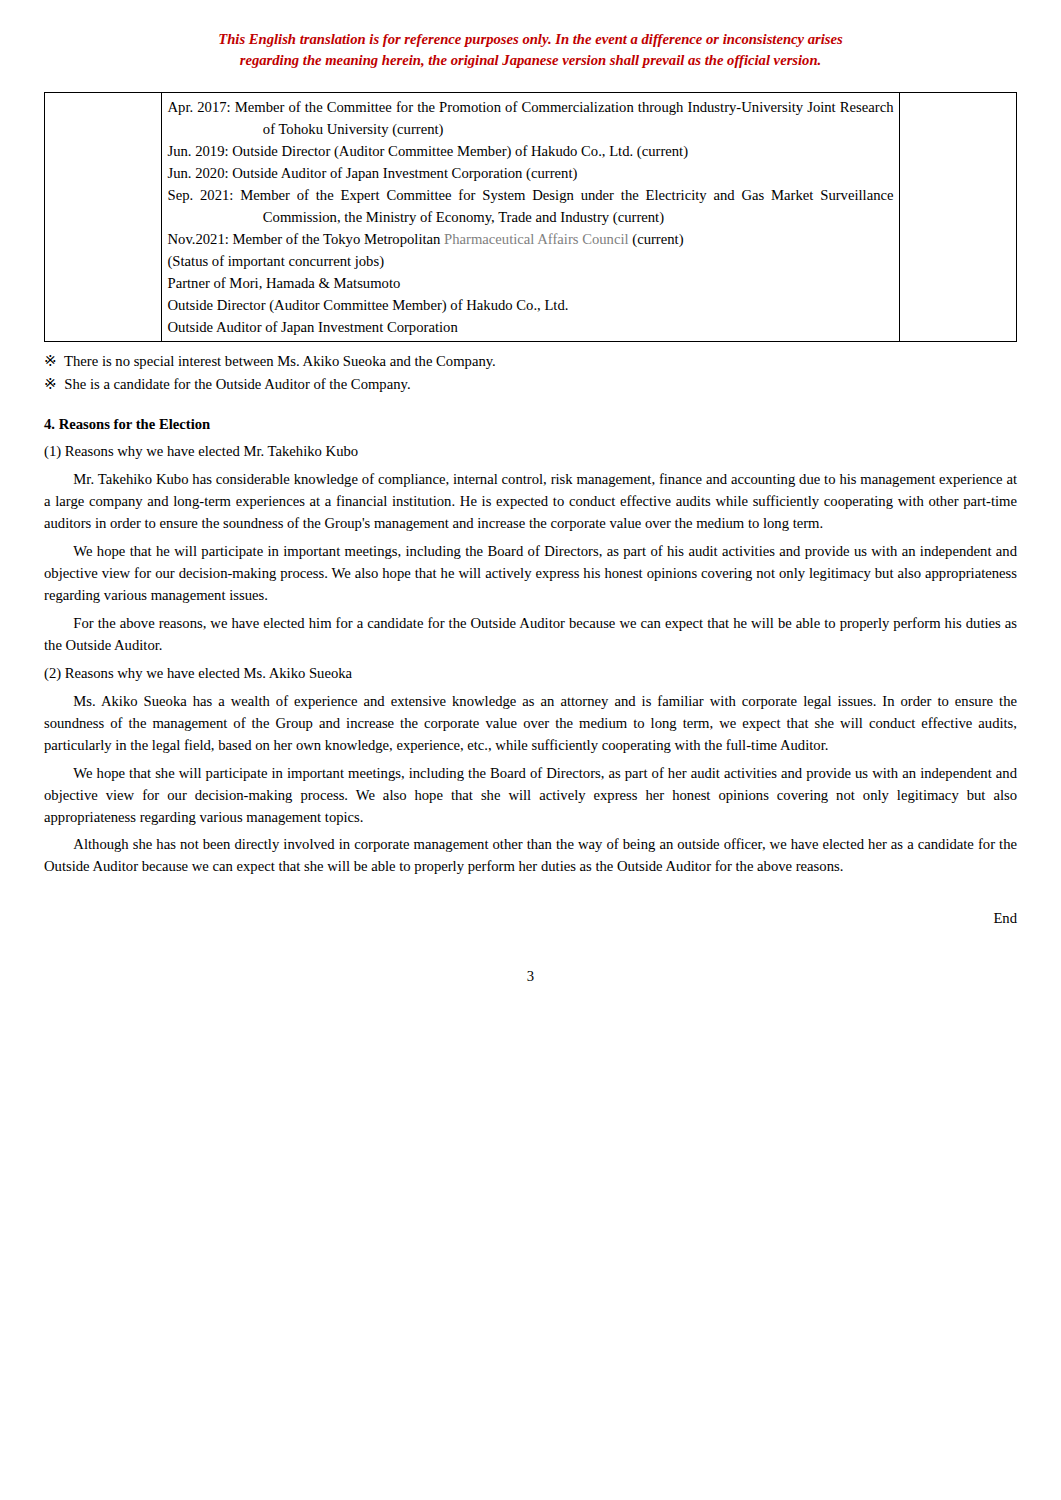This English translation is for reference purposes only. In the event a difference or inconsistency arises
regarding the meaning herein, the original Japanese version shall prevail as the official version.
| | Apr. 2017: Member of the Committee for the Promotion of Commercialization through Industry-University Joint Research of Tohoku University (current) Jun. 2019: Outside Director (Auditor Committee Member) of Hakudo Co., Ltd. (current) Jun. 2020: Outside Auditor of Japan Investment Corporation (current) Sep. 2021: Member of the Expert Committee for System Design under the Electricity and Gas Market Surveillance Commission, the Ministry of Economy, Trade and Industry (current) Nov.2021: Member of the Tokyo Metropolitan Pharmaceutical Affairs Council (current) (Status of important concurrent jobs) Partner of Mori, Hamada & Matsumoto Outside Director (Auditor Committee Member) of Hakudo Co., Ltd. Outside Auditor of Japan Investment Corporation | |
※ There is no special interest between Ms. Akiko Sueoka and the Company.
※ She is a candidate for the Outside Auditor of the Company.
4. Reasons for the Election
(1) Reasons why we have elected Mr. Takehiko Kubo
Mr. Takehiko Kubo has considerable knowledge of compliance, internal control, risk management, finance and accounting due to his management experience at a large company and long-term experiences at a financial institution. He is expected to conduct effective audits while sufficiently cooperating with other part-time auditors in order to ensure the soundness of the Group's management and increase the corporate value over the medium to long term.
We hope that he will participate in important meetings, including the Board of Directors, as part of his audit activities and provide us with an independent and objective view for our decision-making process. We also hope that he will actively express his honest opinions covering not only legitimacy but also appropriateness regarding various management issues.
For the above reasons, we have elected him for a candidate for the Outside Auditor because we can expect that he will be able to properly perform his duties as the Outside Auditor.
(2) Reasons why we have elected Ms. Akiko Sueoka
Ms. Akiko Sueoka has a wealth of experience and extensive knowledge as an attorney and is familiar with corporate legal issues. In order to ensure the soundness of the management of the Group and increase the corporate value over the medium to long term, we expect that she will conduct effective audits, particularly in the legal field, based on her own knowledge, experience, etc., while sufficiently cooperating with the full-time Auditor.
We hope that she will participate in important meetings, including the Board of Directors, as part of her audit activities and provide us with an independent and objective view for our decision-making process. We also hope that she will actively express her honest opinions covering not only legitimacy but also appropriateness regarding various management topics.
Although she has not been directly involved in corporate management other than the way of being an outside officer, we have elected her as a candidate for the Outside Auditor because we can expect that she will be able to properly perform her duties as the Outside Auditor for the above reasons.
End
3